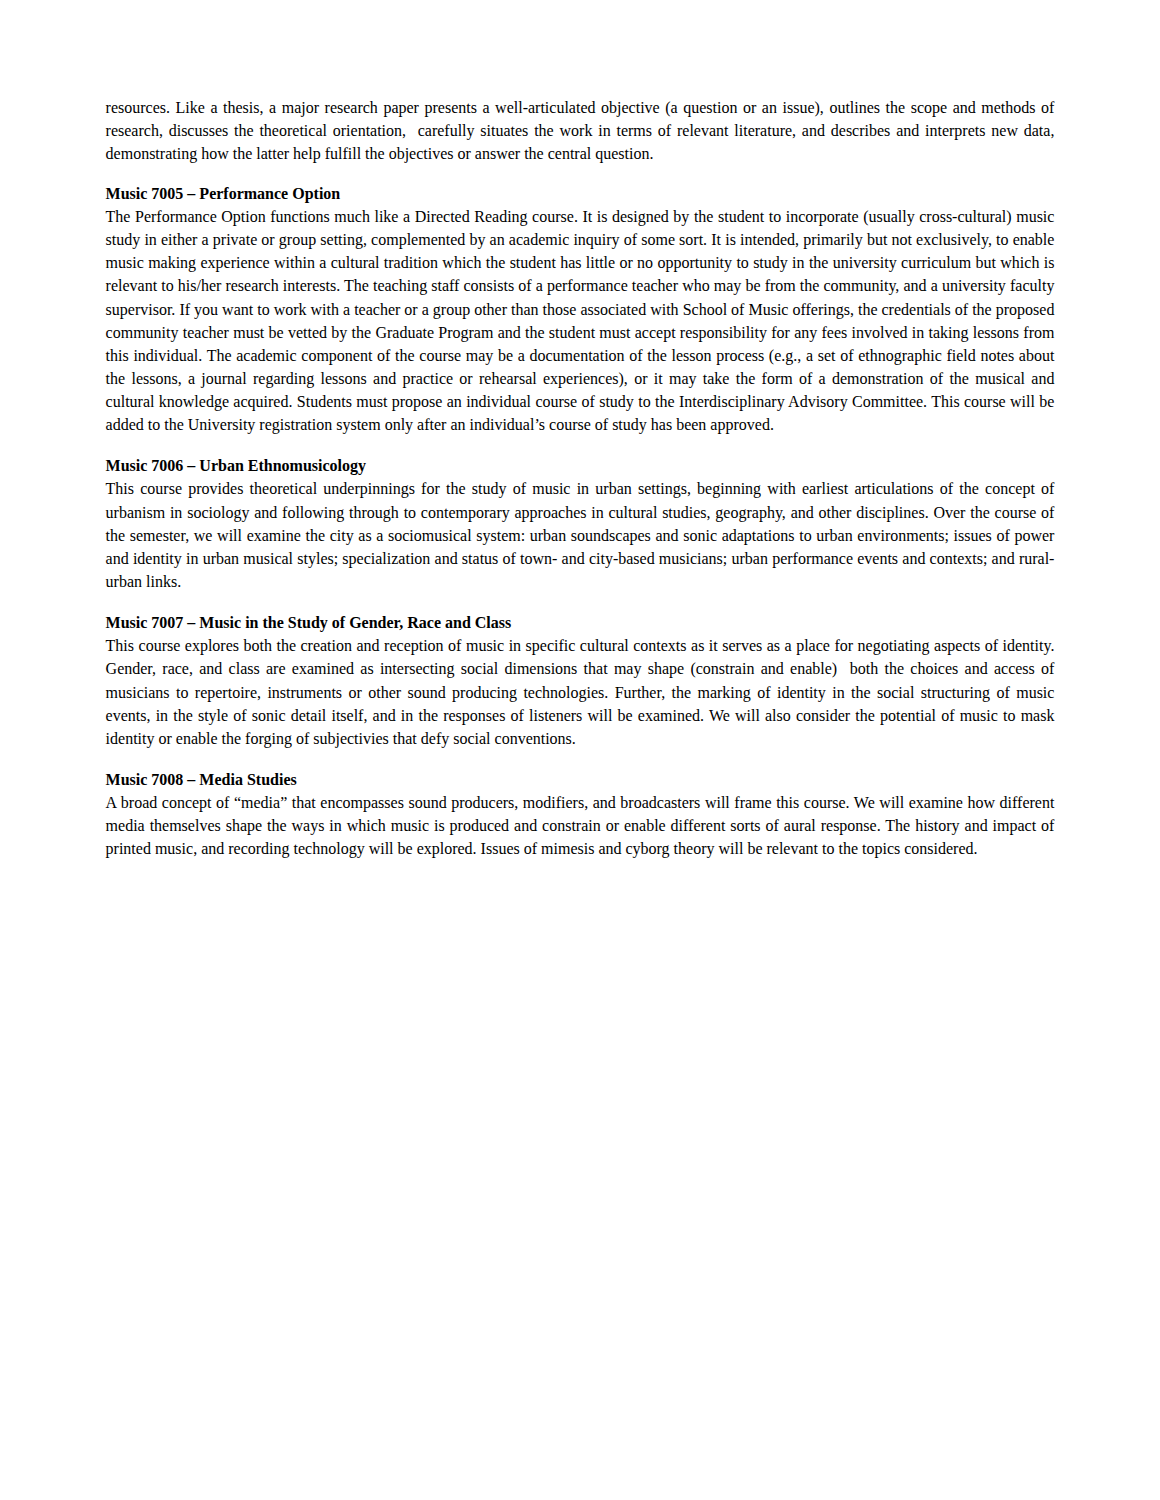resources. Like a thesis, a major research paper presents a well-articulated objective (a question or an issue), outlines the scope and methods of research, discusses the theoretical orientation, carefully situates the work in terms of relevant literature, and describes and interprets new data, demonstrating how the latter help fulfill the objectives or answer the central question.
Music 7005 – Performance Option
The Performance Option functions much like a Directed Reading course. It is designed by the student to incorporate (usually cross-cultural) music study in either a private or group setting, complemented by an academic inquiry of some sort. It is intended, primarily but not exclusively, to enable music making experience within a cultural tradition which the student has little or no opportunity to study in the university curriculum but which is relevant to his/her research interests. The teaching staff consists of a performance teacher who may be from the community, and a university faculty supervisor. If you want to work with a teacher or a group other than those associated with School of Music offerings, the credentials of the proposed community teacher must be vetted by the Graduate Program and the student must accept responsibility for any fees involved in taking lessons from this individual. The academic component of the course may be a documentation of the lesson process (e.g., a set of ethnographic field notes about the lessons, a journal regarding lessons and practice or rehearsal experiences), or it may take the form of a demonstration of the musical and cultural knowledge acquired. Students must propose an individual course of study to the Interdisciplinary Advisory Committee. This course will be added to the University registration system only after an individual’s course of study has been approved.
Music 7006 – Urban Ethnomusicology
This course provides theoretical underpinnings for the study of music in urban settings, beginning with earliest articulations of the concept of urbanism in sociology and following through to contemporary approaches in cultural studies, geography, and other disciplines. Over the course of the semester, we will examine the city as a sociomusical system: urban soundscapes and sonic adaptations to urban environments; issues of power and identity in urban musical styles; specialization and status of town- and city-based musicians; urban performance events and contexts; and rural-urban links.
Music 7007 – Music in the Study of Gender, Race and Class
This course explores both the creation and reception of music in specific cultural contexts as it serves as a place for negotiating aspects of identity. Gender, race, and class are examined as intersecting social dimensions that may shape (constrain and enable) both the choices and access of musicians to repertoire, instruments or other sound producing technologies. Further, the marking of identity in the social structuring of music events, in the style of sonic detail itself, and in the responses of listeners will be examined. We will also consider the potential of music to mask identity or enable the forging of subjectivies that defy social conventions.
Music 7008 – Media Studies
A broad concept of “media” that encompasses sound producers, modifiers, and broadcasters will frame this course. We will examine how different media themselves shape the ways in which music is produced and constrain or enable different sorts of aural response. The history and impact of printed music, and recording technology will be explored. Issues of mimesis and cyborg theory will be relevant to the topics considered.